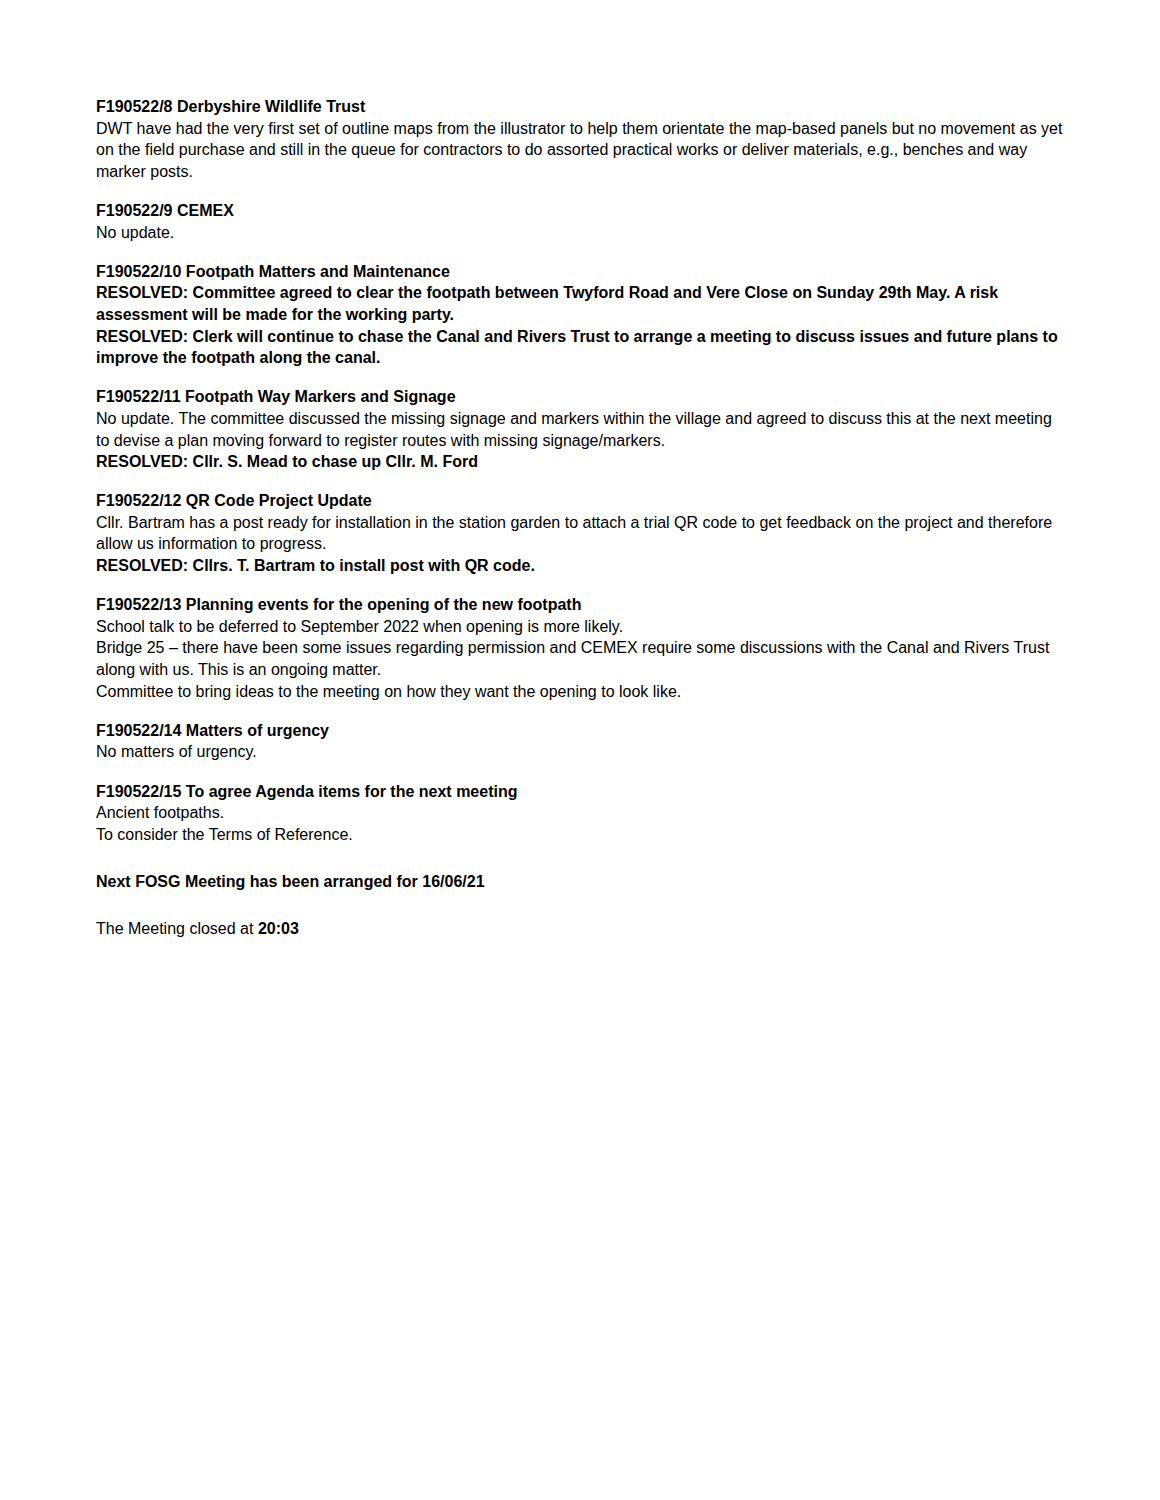F190522/8 Derbyshire Wildlife Trust
DWT have had the very first set of outline maps from the illustrator to help them orientate the map-based panels but no movement as yet on the field purchase and still in the queue for contractors to do assorted practical works or deliver materials, e.g., benches and way marker posts.
F190522/9 CEMEX
No update.
F190522/10 Footpath Matters and Maintenance
RESOLVED: Committee agreed to clear the footpath between Twyford Road and Vere Close on Sunday 29th May. A risk assessment will be made for the working party.
RESOLVED: Clerk will continue to chase the Canal and Rivers Trust to arrange a meeting to discuss issues and future plans to improve the footpath along the canal.
F190522/11 Footpath Way Markers and Signage
No update. The committee discussed the missing signage and markers within the village and agreed to discuss this at the next meeting to devise a plan moving forward to register routes with missing signage/markers.
RESOLVED: Cllr. S. Mead to chase up Cllr. M. Ford
F190522/12 QR Code Project Update
Cllr. Bartram has a post ready for installation in the station garden to attach a trial QR code to get feedback on the project and therefore allow us information to progress.
RESOLVED: Cllrs. T. Bartram to install post with QR code.
F190522/13 Planning events for the opening of the new footpath
School talk to be deferred to September 2022 when opening is more likely.
Bridge 25 – there have been some issues regarding permission and CEMEX require some discussions with the Canal and Rivers Trust along with us. This is an ongoing matter.
Committee to bring ideas to the meeting on how they want the opening to look like.
F190522/14 Matters of urgency
No matters of urgency.
F190522/15 To agree Agenda items for the next meeting
Ancient footpaths.
To consider the Terms of Reference.
Next FOSG Meeting has been arranged for 16/06/21
The Meeting closed at 20:03